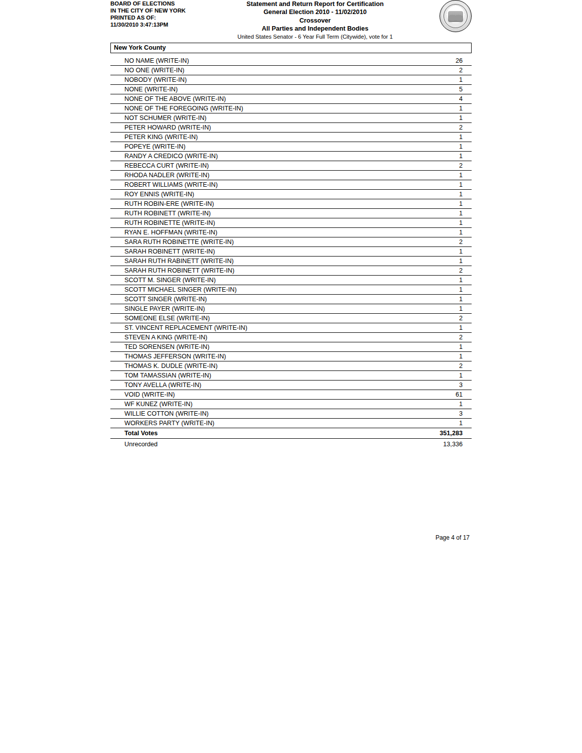BOARD OF ELECTIONS
IN THE CITY OF NEW YORK
PRINTED AS OF:
11/30/2010 3:47:13PM
Statement and Return Report for Certification
General Election 2010 - 11/02/2010
Crossover
All Parties and Independent Bodies
United States Senator - 6 Year Full Term (Citywide), vote for 1
New York County
| NO NAME (WRITE-IN) | 26 |
| NO ONE (WRITE-IN) | 2 |
| NOBODY (WRITE-IN) | 1 |
| NONE (WRITE-IN) | 5 |
| NONE OF THE ABOVE (WRITE-IN) | 4 |
| NONE OF THE FOREGOING (WRITE-IN) | 1 |
| NOT SCHUMER (WRITE-IN) | 1 |
| PETER HOWARD (WRITE-IN) | 2 |
| PETER KING (WRITE-IN) | 1 |
| POPEYE (WRITE-IN) | 1 |
| RANDY A CREDICO (WRITE-IN) | 1 |
| REBECCA CURT (WRITE-IN) | 2 |
| RHODA NADLER (WRITE-IN) | 1 |
| ROBERT WILLIAMS (WRITE-IN) | 1 |
| ROY ENNIS (WRITE-IN) | 1 |
| RUTH ROBIN-ERE (WRITE-IN) | 1 |
| RUTH ROBINETT (WRITE-IN) | 1 |
| RUTH ROBINETTE (WRITE-IN) | 1 |
| RYAN E. HOFFMAN (WRITE-IN) | 1 |
| SARA RUTH ROBINETTE (WRITE-IN) | 2 |
| SARAH ROBINETT (WRITE-IN) | 1 |
| SARAH RUTH RABINETT (WRITE-IN) | 1 |
| SARAH RUTH ROBINETT (WRITE-IN) | 2 |
| SCOTT M. SINGER (WRITE-IN) | 1 |
| SCOTT MICHAEL SINGER (WRITE-IN) | 1 |
| SCOTT SINGER (WRITE-IN) | 1 |
| SINGLE PAYER (WRITE-IN) | 1 |
| SOMEONE ELSE (WRITE-IN) | 2 |
| ST. VINCENT REPLACEMENT (WRITE-IN) | 1 |
| STEVEN A KING (WRITE-IN) | 2 |
| TED SORENSEN (WRITE-IN) | 1 |
| THOMAS JEFFERSON (WRITE-IN) | 1 |
| THOMAS K. DUDLE (WRITE-IN) | 2 |
| TOM TAMASSIAN (WRITE-IN) | 1 |
| TONY AVELLA (WRITE-IN) | 3 |
| VOID (WRITE-IN) | 61 |
| WF KUNEZ (WRITE-IN) | 1 |
| WILLIE COTTON (WRITE-IN) | 3 |
| WORKERS PARTY (WRITE-IN) | 1 |
| Total Votes | 351,283 |
| Unrecorded | 13,336 |
Page 4 of 17